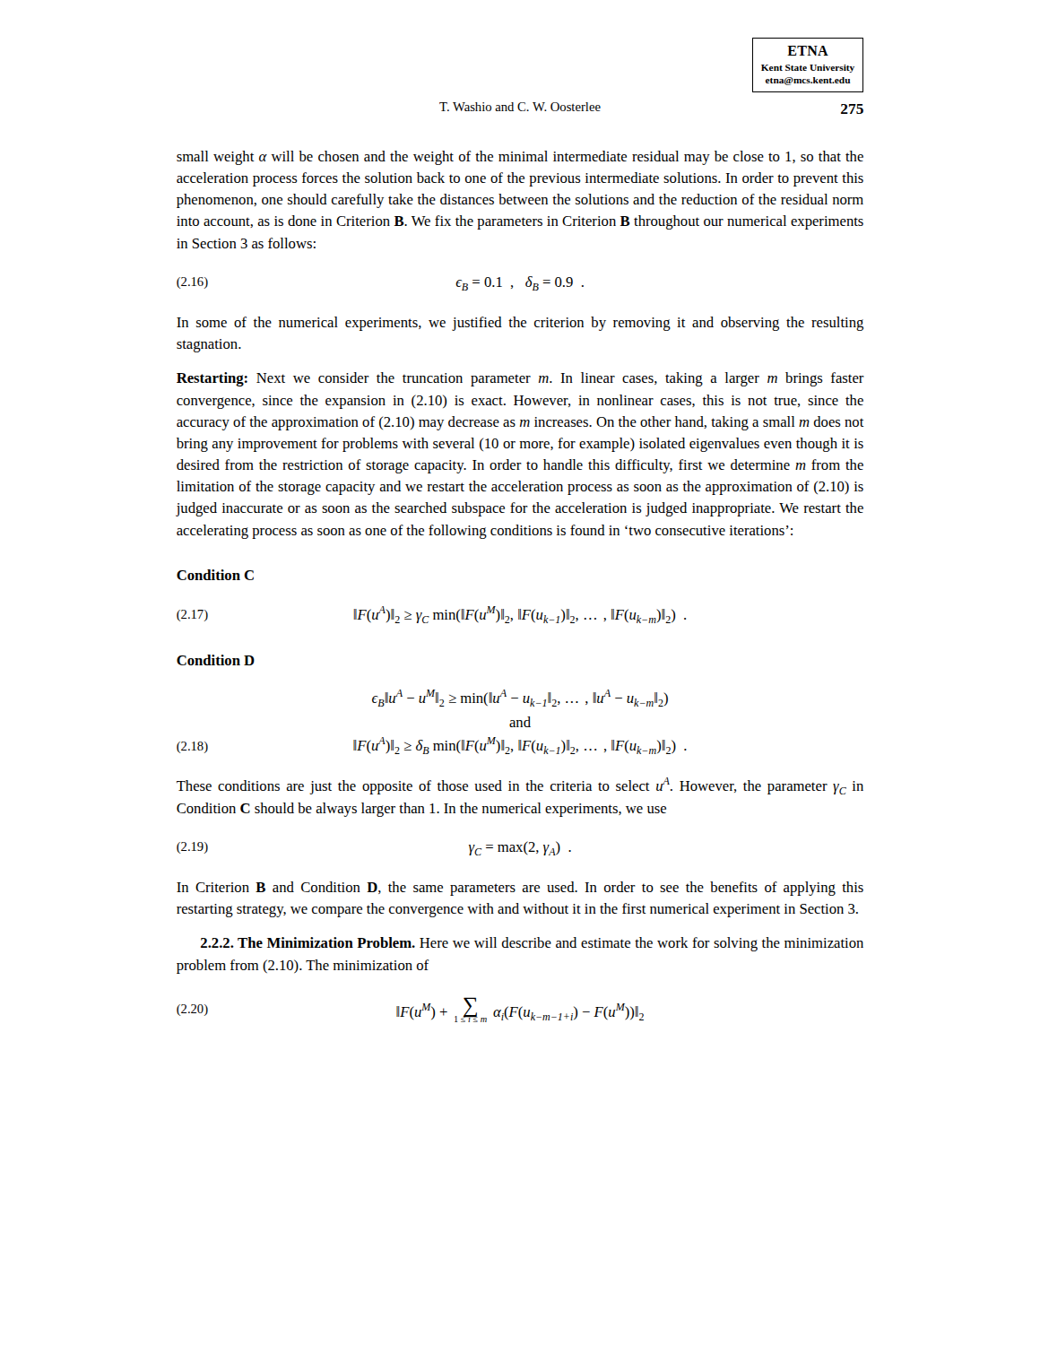ETNA Kent State University etna@mcs.kent.edu
T. Washio and C. W. Oosterlee 275
small weight α will be chosen and the weight of the minimal intermediate residual may be close to 1, so that the acceleration process forces the solution back to one of the previous intermediate solutions. In order to prevent this phenomenon, one should carefully take the distances between the solutions and the reduction of the residual norm into account, as is done in Criterion B. We fix the parameters in Criterion B throughout our numerical experiments in Section 3 as follows:
(2.16)
ϵB = 0.1 , δB = 0.9 .
In some of the numerical experiments, we justified the criterion by removing it and observing the resulting stagnation.
Restarting: Next we consider the truncation parameter m. In linear cases, taking a larger m brings faster convergence, since the expansion in (2.10) is exact. However, in nonlinear cases, this is not true, since the accuracy of the approximation of (2.10) may decrease as m increases. On the other hand, taking a small m does not bring any improvement for problems with several (10 or more, for example) isolated eigenvalues even though it is desired from the restriction of storage capacity. In order to handle this difficulty, first we determine m from the limitation of the storage capacity and we restart the acceleration process as soon as the approximation of (2.10) is judged inaccurate or as soon as the searched subspace for the acceleration is judged inappropriate. We restart the accelerating process as soon as one of the following conditions is found in ‘two consecutive iterations’:
Condition C
(2.17)
‖F(uA)‖2 ≥ γC min(‖F(uM)‖2, ‖F(uk−1)‖2, … , ‖F(uk−m)‖2) .
Condition D
ϵB‖uA − uM‖2 ≥ min(‖uA − uk−1‖2, … , ‖uA − uk−m‖2)
and
(2.18)
‖F(uA)‖2 ≥ δB min(‖F(uM)‖2, ‖F(uk−1)‖2, … , ‖F(uk−m)‖2) .
These conditions are just the opposite of those used in the criteria to select uA. However, the parameter γC in Condition C should be always larger than 1. In the numerical experiments, we use
(2.19)
γC = max(2, γA) .
In Criterion B and Condition D, the same parameters are used. In order to see the benefits of applying this restarting strategy, we compare the convergence with and without it in the first numerical experiment in Section 3.
2.2.2. The Minimization Problem. Here we will describe and estimate the work for solving the minimization problem from (2.10). The minimization of
(2.20)
‖F(uM) + ∑1 ≤ i ≤ m αi(F(uk−m−1+i) − F(uM))‖2